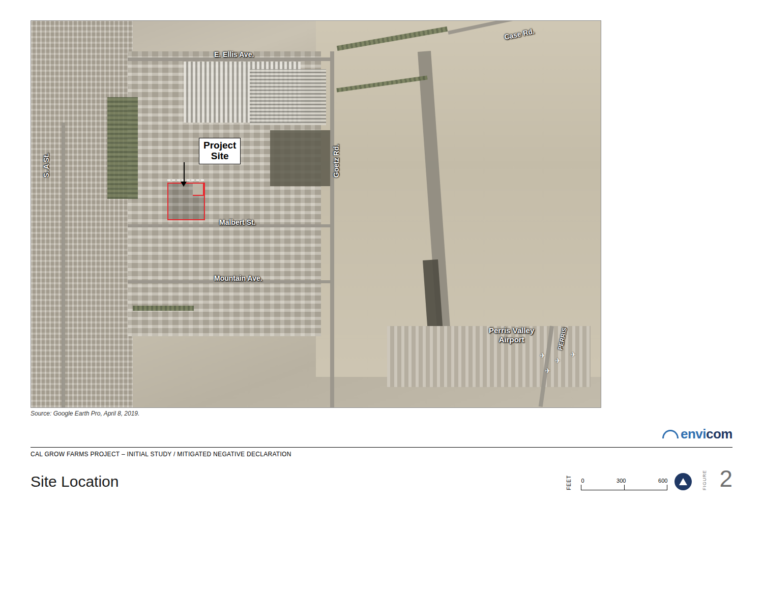Project
Site
E. Ellis Ave.
Case Rd.
Goetz Rd.
Malbert St.
Mountain Ave.
S. A St.
PERRIS
Perris Valley
Airport
✈
✈
✈
✈
Source: Google Earth Pro, April 8, 2019.
envicom
Cal Grow Farms Project – Initial Study / Mitigated Negative Declaration
Site Location
FEET
0300600
FIGURE
2